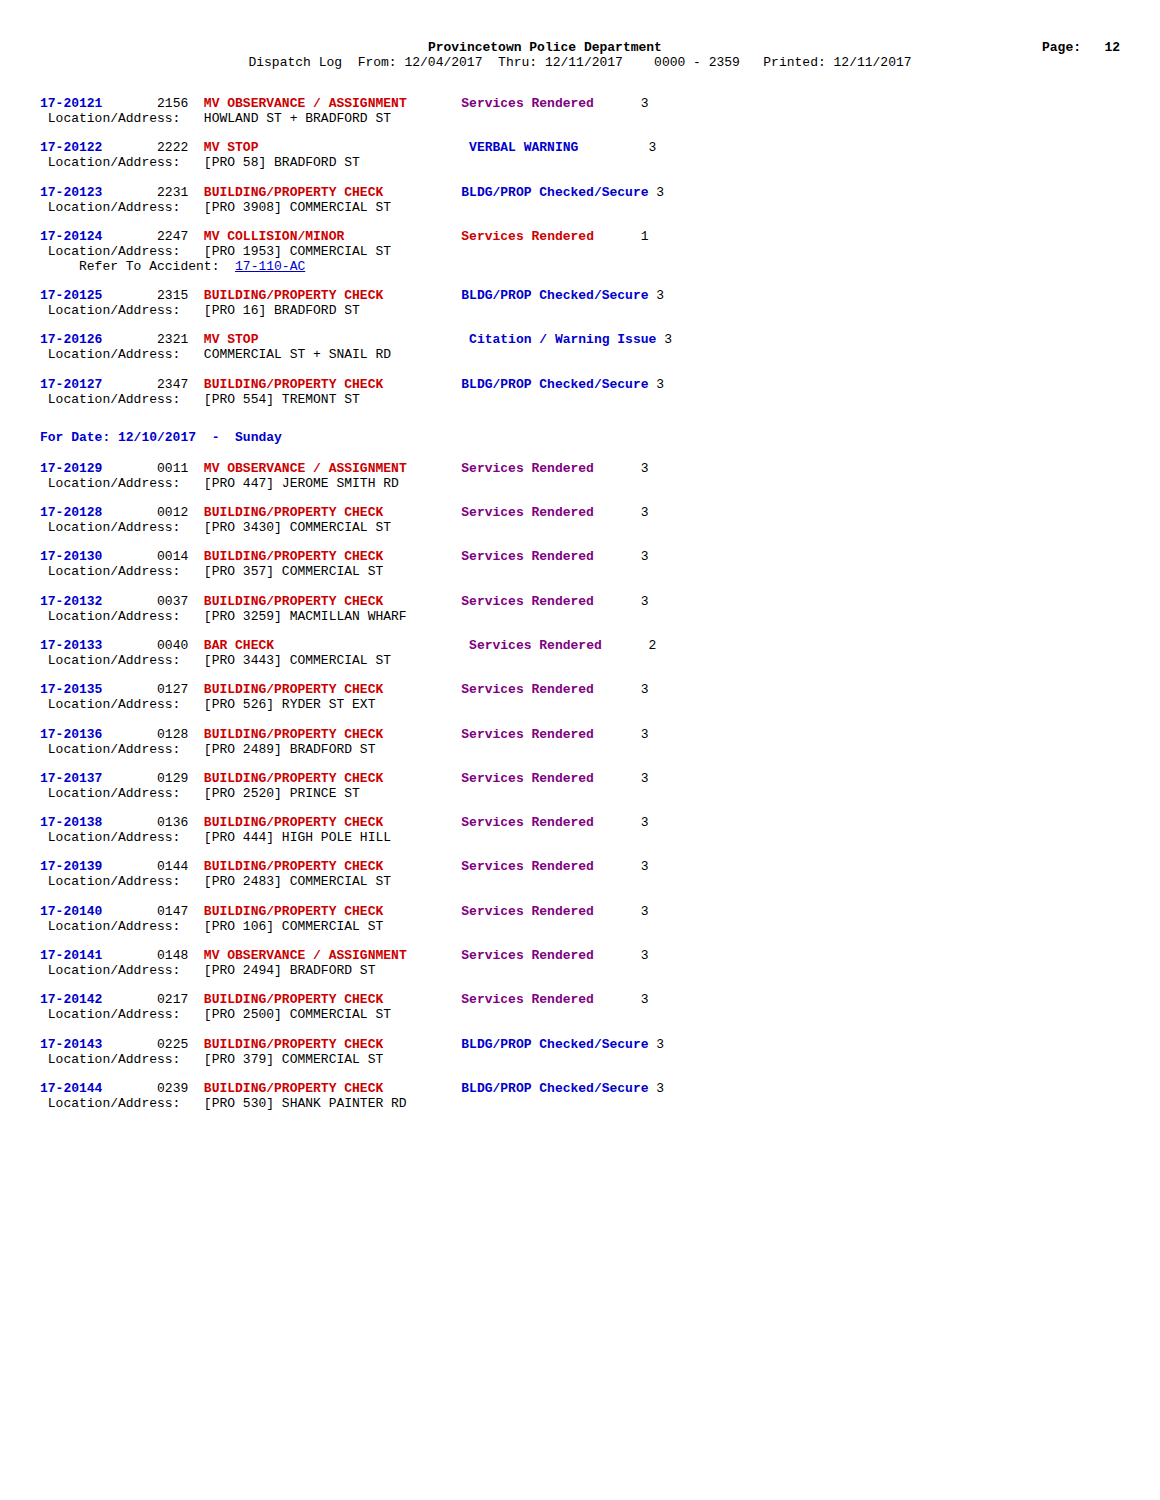Provincetown Police Department Page: 12
Dispatch Log From: 12/04/2017 Thru: 12/11/2017 0000 - 2359 Printed: 12/11/2017
17-20121 2156 MV OBSERVANCE / ASSIGNMENT Services Rendered 3
Location/Address: HOWLAND ST + BRADFORD ST
17-20122 2222 MV STOP VERBAL WARNING 3
Location/Address: [PRO 58] BRADFORD ST
17-20123 2231 BUILDING/PROPERTY CHECK BLDG/PROP Checked/Secure 3
Location/Address: [PRO 3908] COMMERCIAL ST
17-20124 2247 MV COLLISION/MINOR Services Rendered 1
Location/Address: [PRO 1953] COMMERCIAL ST
Refer To Accident: 17-110-AC
17-20125 2315 BUILDING/PROPERTY CHECK BLDG/PROP Checked/Secure 3
Location/Address: [PRO 16] BRADFORD ST
17-20126 2321 MV STOP Citation / Warning Issue 3
Location/Address: COMMERCIAL ST + SNAIL RD
17-20127 2347 BUILDING/PROPERTY CHECK BLDG/PROP Checked/Secure 3
Location/Address: [PRO 554] TREMONT ST
For Date: 12/10/2017 - Sunday
17-20129 0011 MV OBSERVANCE / ASSIGNMENT Services Rendered 3
Location/Address: [PRO 447] JEROME SMITH RD
17-20128 0012 BUILDING/PROPERTY CHECK Services Rendered 3
Location/Address: [PRO 3430] COMMERCIAL ST
17-20130 0014 BUILDING/PROPERTY CHECK Services Rendered 3
Location/Address: [PRO 357] COMMERCIAL ST
17-20132 0037 BUILDING/PROPERTY CHECK Services Rendered 3
Location/Address: [PRO 3259] MACMILLAN WHARF
17-20133 0040 BAR CHECK Services Rendered 2
Location/Address: [PRO 3443] COMMERCIAL ST
17-20135 0127 BUILDING/PROPERTY CHECK Services Rendered 3
Location/Address: [PRO 526] RYDER ST EXT
17-20136 0128 BUILDING/PROPERTY CHECK Services Rendered 3
Location/Address: [PRO 2489] BRADFORD ST
17-20137 0129 BUILDING/PROPERTY CHECK Services Rendered 3
Location/Address: [PRO 2520] PRINCE ST
17-20138 0136 BUILDING/PROPERTY CHECK Services Rendered 3
Location/Address: [PRO 444] HIGH POLE HILL
17-20139 0144 BUILDING/PROPERTY CHECK Services Rendered 3
Location/Address: [PRO 2483] COMMERCIAL ST
17-20140 0147 BUILDING/PROPERTY CHECK Services Rendered 3
Location/Address: [PRO 106] COMMERCIAL ST
17-20141 0148 MV OBSERVANCE / ASSIGNMENT Services Rendered 3
Location/Address: [PRO 2494] BRADFORD ST
17-20142 0217 BUILDING/PROPERTY CHECK Services Rendered 3
Location/Address: [PRO 2500] COMMERCIAL ST
17-20143 0225 BUILDING/PROPERTY CHECK BLDG/PROP Checked/Secure 3
Location/Address: [PRO 379] COMMERCIAL ST
17-20144 0239 BUILDING/PROPERTY CHECK BLDG/PROP Checked/Secure 3
Location/Address: [PRO 530] SHANK PAINTER RD